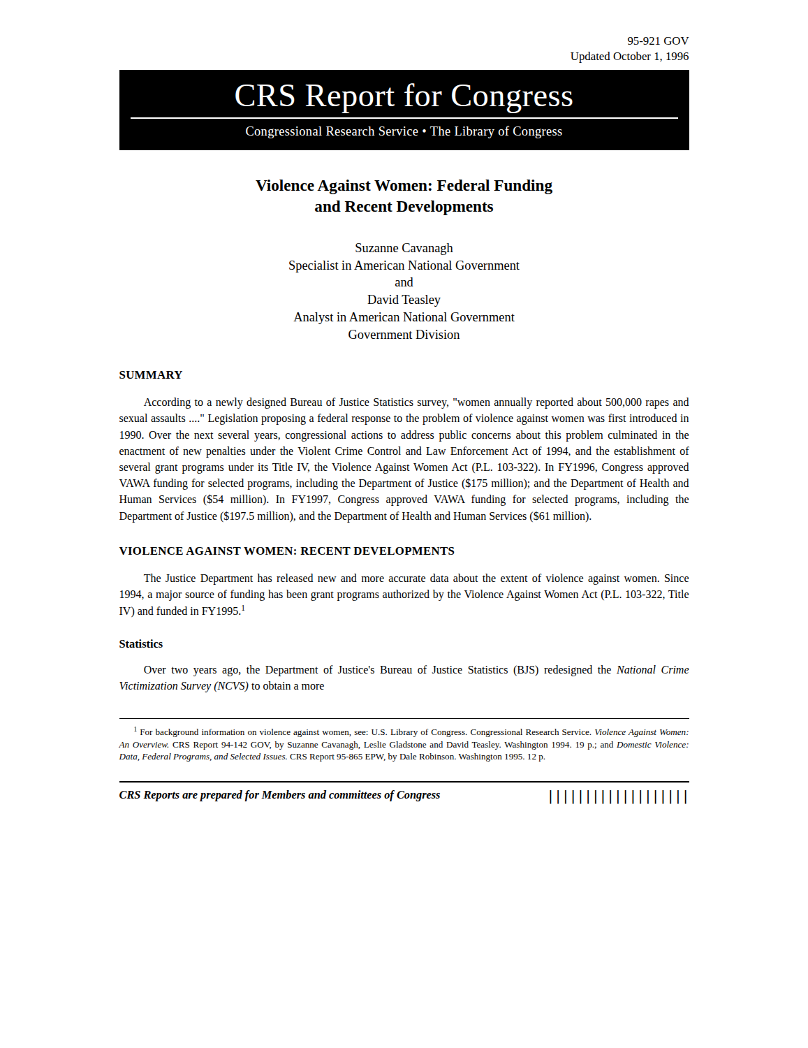95-921 GOV
Updated October 1, 1996
CRS Report for Congress
Congressional Research Service • The Library of Congress
Violence Against Women: Federal Funding
and Recent Developments
Suzanne Cavanagh
Specialist in American National Government
and
David Teasley
Analyst in American National Government
Government Division
SUMMARY
According to a newly designed Bureau of Justice Statistics survey, "women annually reported about 500,000 rapes and sexual assaults ...." Legislation proposing a federal response to the problem of violence against women was first introduced in 1990. Over the next several years, congressional actions to address public concerns about this problem culminated in the enactment of new penalties under the Violent Crime Control and Law Enforcement Act of 1994, and the establishment of several grant programs under its Title IV, the Violence Against Women Act (P.L. 103-322). In FY1996, Congress approved VAWA funding for selected programs, including the Department of Justice ($175 million); and the Department of Health and Human Services ($54 million). In FY1997, Congress approved VAWA funding for selected programs, including the Department of Justice ($197.5 million), and the Department of Health and Human Services ($61 million).
VIOLENCE AGAINST WOMEN: RECENT DEVELOPMENTS
The Justice Department has released new and more accurate data about the extent of violence against women. Since 1994, a major source of funding has been grant programs authorized by the Violence Against Women Act (P.L. 103-322, Title IV) and funded in FY1995.1
Statistics
Over two years ago, the Department of Justice's Bureau of Justice Statistics (BJS) redesigned the National Crime Victimization Survey (NCVS) to obtain a more
1 For background information on violence against women, see: U.S. Library of Congress. Congressional Research Service. Violence Against Women: An Overview. CRS Report 94-142 GOV, by Suzanne Cavanagh, Leslie Gladstone and David Teasley. Washington 1994. 19 p.; and Domestic Violence: Data, Federal Programs, and Selected Issues. CRS Report 95-865 EPW, by Dale Robinson. Washington 1995. 12 p.
CRS Reports are prepared for Members and committees of Congress
|||||||||||||||||||